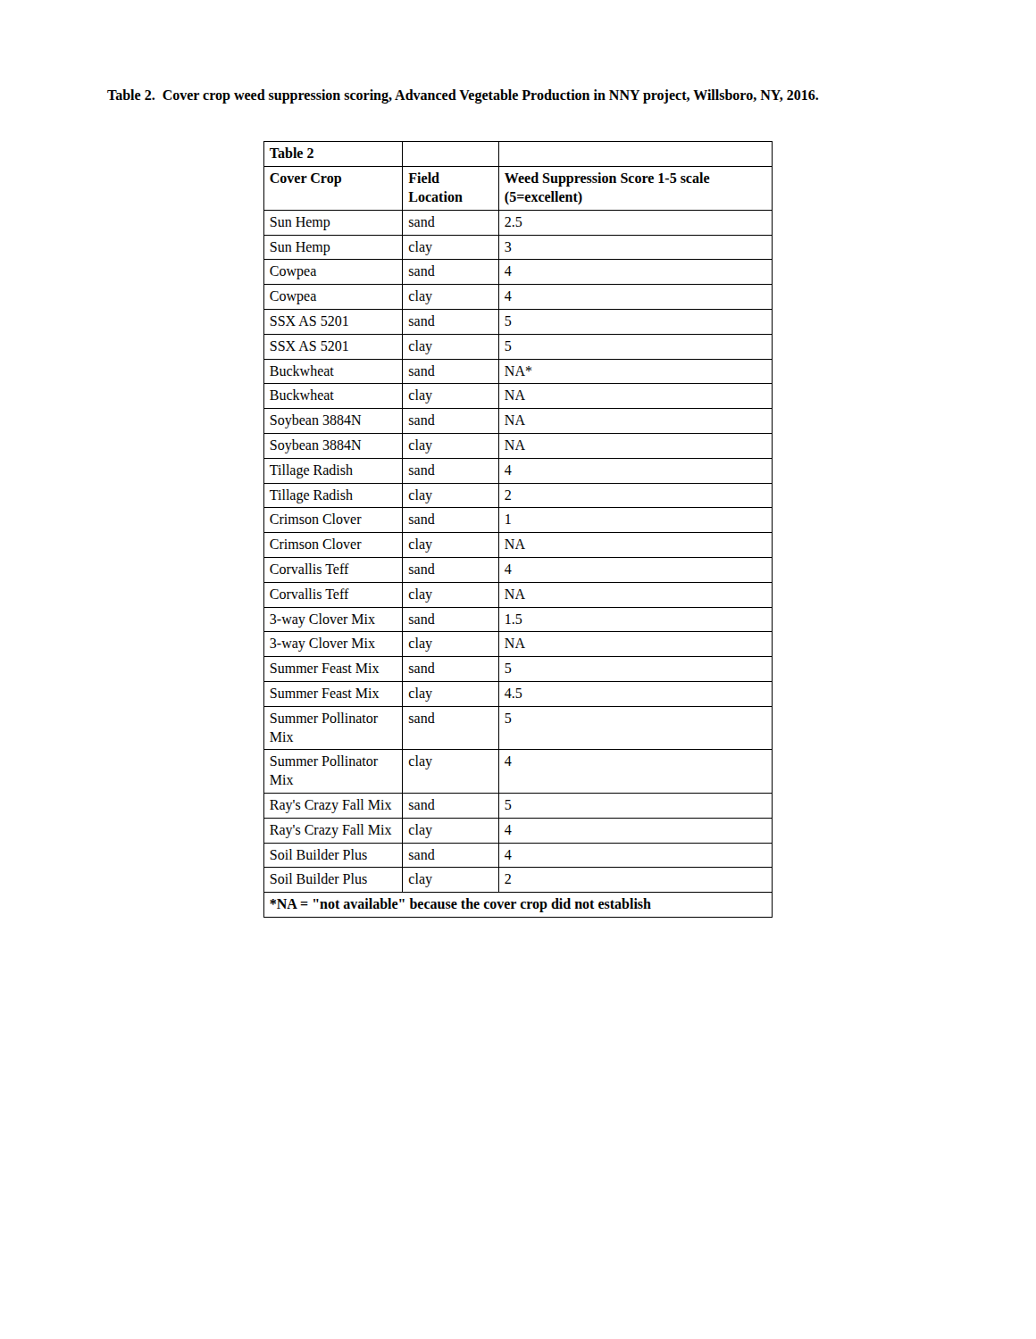Table 2. Cover crop weed suppression scoring, Advanced Vegetable Production in NNY project, Willsboro, NY, 2016.
| Table 2 | | |
| Cover Crop | Field Location | Weed Suppression Score 1-5 scale (5=excellent) |
| Sun Hemp | sand | 2.5 |
| Sun Hemp | clay | 3 |
| Cowpea | sand | 4 |
| Cowpea | clay | 4 |
| SSX AS 5201 | sand | 5 |
| SSX AS 5201 | clay | 5 |
| Buckwheat | sand | NA* |
| Buckwheat | clay | NA |
| Soybean 3884N | sand | NA |
| Soybean 3884N | clay | NA |
| Tillage Radish | sand | 4 |
| Tillage Radish | clay | 2 |
| Crimson Clover | sand | 1 |
| Crimson Clover | clay | NA |
| Corvallis Teff | sand | 4 |
| Corvallis Teff | clay | NA |
| 3-way Clover Mix | sand | 1.5 |
| 3-way Clover Mix | clay | NA |
| Summer Feast Mix | sand | 5 |
| Summer Feast Mix | clay | 4.5 |
| Summer Pollinator Mix | sand | 5 |
| Summer Pollinator Mix | clay | 4 |
| Ray's Crazy Fall Mix | sand | 5 |
| Ray's Crazy Fall Mix | clay | 4 |
| Soil Builder Plus | sand | 4 |
| Soil Builder Plus | clay | 2 |
| *NA = "not available" because the cover crop did not establish |